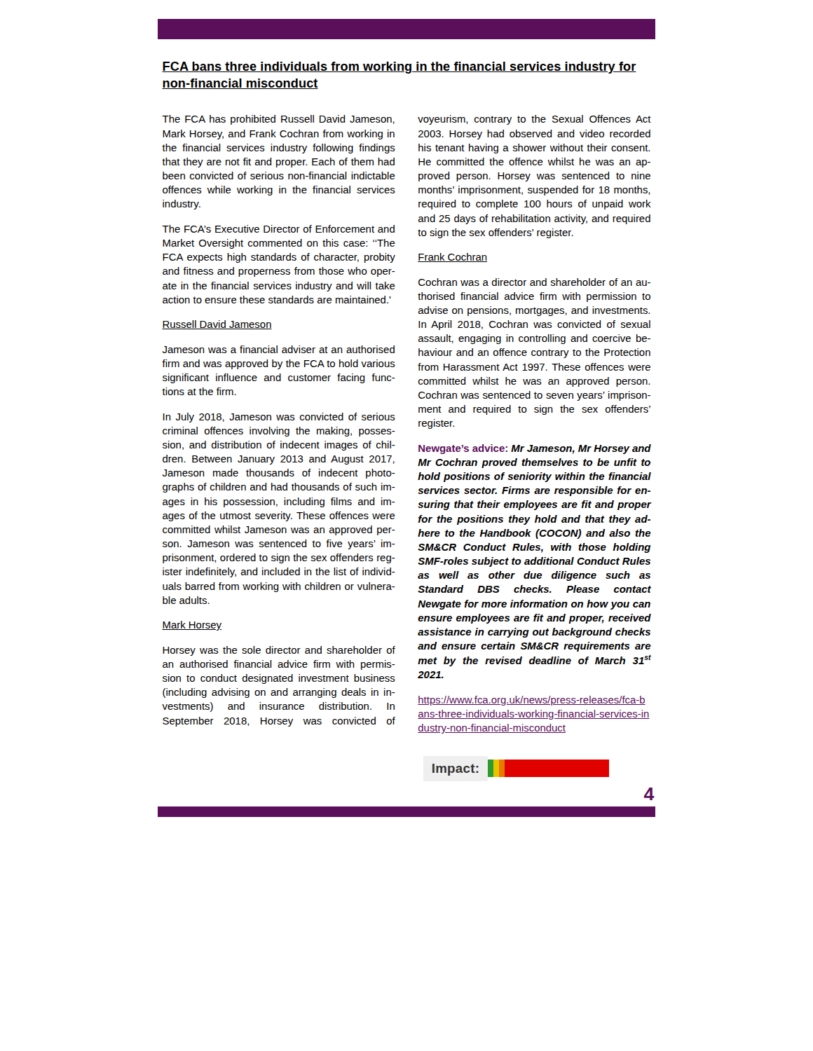FCA bans three individuals from working in the financial services industry for non-financial misconduct
The FCA has prohibited Russell David Jameson, Mark Horsey, and Frank Cochran from working in the financial services industry following findings that they are not fit and proper. Each of them had been convicted of serious non-financial indictable offences while working in the financial services industry.
The FCA’s Executive Director of Enforcement and Market Oversight commented on this case: ‘‘The FCA expects high standards of character, probity and fitness and properness from those who operate in the financial services industry and will take action to ensure these standards are maintained.'
Russell David Jameson
Jameson was a financial adviser at an authorised firm and was approved by the FCA to hold various significant influence and customer facing functions at the firm.
In July 2018, Jameson was convicted of serious criminal offences involving the making, possession, and distribution of indecent images of children. Between January 2013 and August 2017, Jameson made thousands of indecent photographs of children and had thousands of such images in his possession, including films and images of the utmost severity. These offences were committed whilst Jameson was an approved person. Jameson was sentenced to five years’ imprisonment, ordered to sign the sex offenders register indefinitely, and included in the list of individuals barred from working with children or vulnerable adults.
Mark Horsey
Horsey was the sole director and shareholder of an authorised financial advice firm with permission to conduct designated investment business (including advising on and arranging deals in investments) and insurance distribution. In September 2018, Horsey was convicted of voyeurism, contrary to the Sexual Offences Act 2003. Horsey had observed and video recorded his tenant having a shower without their consent. He committed the offence whilst he was an approved person. Horsey was sentenced to nine months’ imprisonment, suspended for 18 months, required to complete 100 hours of unpaid work and 25 days of rehabilitation activity, and required to sign the sex offenders’ register.
Frank Cochran
Cochran was a director and shareholder of an authorised financial advice firm with permission to advise on pensions, mortgages, and investments. In April 2018, Cochran was convicted of sexual assault, engaging in controlling and coercive behaviour and an offence contrary to the Protection from Harassment Act 1997. These offences were committed whilst he was an approved person. Cochran was sentenced to seven years’ imprisonment and required to sign the sex offenders’ register.
Newgate’s advice: Mr Jameson, Mr Horsey and Mr Cochran proved themselves to be unfit to hold positions of seniority within the financial services sector. Firms are responsible for ensuring that their employees are fit and proper for the positions they hold and that they adhere to the Handbook (COCON) and also the SM&CR Conduct Rules, with those holding SMF-roles subject to additional Conduct Rules as well as other due diligence such as Standard DBS checks. Please contact Newgate for more information on how you can ensure employees are fit and proper, received assistance in carrying out background checks and ensure certain SM&CR requirements are met by the revised deadline of March 31st 2021.
https://www.fca.org.uk/news/press-releases/fca-bans-three-individuals-working-financial-services-industry-non-financial-misconduct
Impact:
4